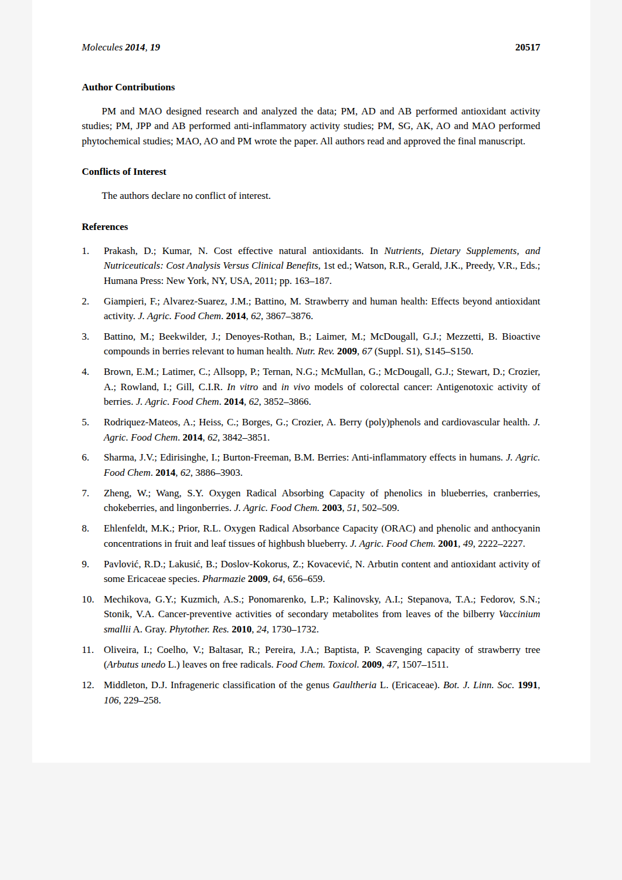Molecules 2014, 19 20517
Author Contributions
PM and MAO designed research and analyzed the data; PM, AD and AB performed antioxidant activity studies; PM, JPP and AB performed anti-inflammatory activity studies; PM, SG, AK, AO and MAO performed phytochemical studies; MAO, AO and PM wrote the paper. All authors read and approved the final manuscript.
Conflicts of Interest
The authors declare no conflict of interest.
References
Prakash, D.; Kumar, N. Cost effective natural antioxidants. In Nutrients, Dietary Supplements, and Nutriceuticals: Cost Analysis Versus Clinical Benefits, 1st ed.; Watson, R.R., Gerald, J.K., Preedy, V.R., Eds.; Humana Press: New York, NY, USA, 2011; pp. 163–187.
Giampieri, F.; Alvarez-Suarez, J.M.; Battino, M. Strawberry and human health: Effects beyond antioxidant activity. J. Agric. Food Chem. 2014, 62, 3867–3876.
Battino, M.; Beekwilder, J.; Denoyes-Rothan, B.; Laimer, M.; McDougall, G.J.; Mezzetti, B. Bioactive compounds in berries relevant to human health. Nutr. Rev. 2009, 67 (Suppl. S1), S145–S150.
Brown, E.M.; Latimer, C.; Allsopp, P.; Ternan, N.G.; McMullan, G.; McDougall, G.J.; Stewart, D.; Crozier, A.; Rowland, I.; Gill, C.I.R. In vitro and in vivo models of colorectal cancer: Antigenotoxic activity of berries. J. Agric. Food Chem. 2014, 62, 3852–3866.
Rodriquez-Mateos, A.; Heiss, C.; Borges, G.; Crozier, A. Berry (poly)phenols and cardiovascular health. J. Agric. Food Chem. 2014, 62, 3842–3851.
Sharma, J.V.; Edirisinghe, I.; Burton-Freeman, B.M. Berries: Anti-inflammatory effects in humans. J. Agric. Food Chem. 2014, 62, 3886–3903.
Zheng, W.; Wang, S.Y. Oxygen Radical Absorbing Capacity of phenolics in blueberries, cranberries, chokeberries, and lingonberries. J. Agric. Food Chem. 2003, 51, 502–509.
Ehlenfeldt, M.K.; Prior, R.L. Oxygen Radical Absorbance Capacity (ORAC) and phenolic and anthocyanin concentrations in fruit and leaf tissues of highbush blueberry. J. Agric. Food Chem. 2001, 49, 2222–2227.
Pavlović, R.D.; Lakusić, B.; Doslov-Kokorus, Z.; Kovacević, N. Arbutin content and antioxidant activity of some Ericaceae species. Pharmazie 2009, 64, 656–659.
Mechikova, G.Y.; Kuzmich, A.S.; Ponomarenko, L.P.; Kalinovsky, A.I.; Stepanova, T.A.; Fedorov, S.N.; Stonik, V.A. Cancer-preventive activities of secondary metabolites from leaves of the bilberry Vaccinium smallii A. Gray. Phytother. Res. 2010, 24, 1730–1732.
Oliveira, I.; Coelho, V.; Baltasar, R.; Pereira, J.A.; Baptista, P. Scavenging capacity of strawberry tree (Arbutus unedo L.) leaves on free radicals. Food Chem. Toxicol. 2009, 47, 1507–1511.
Middleton, D.J. Infrageneric classification of the genus Gaultheria L. (Ericaceae). Bot. J. Linn. Soc. 1991, 106, 229–258.